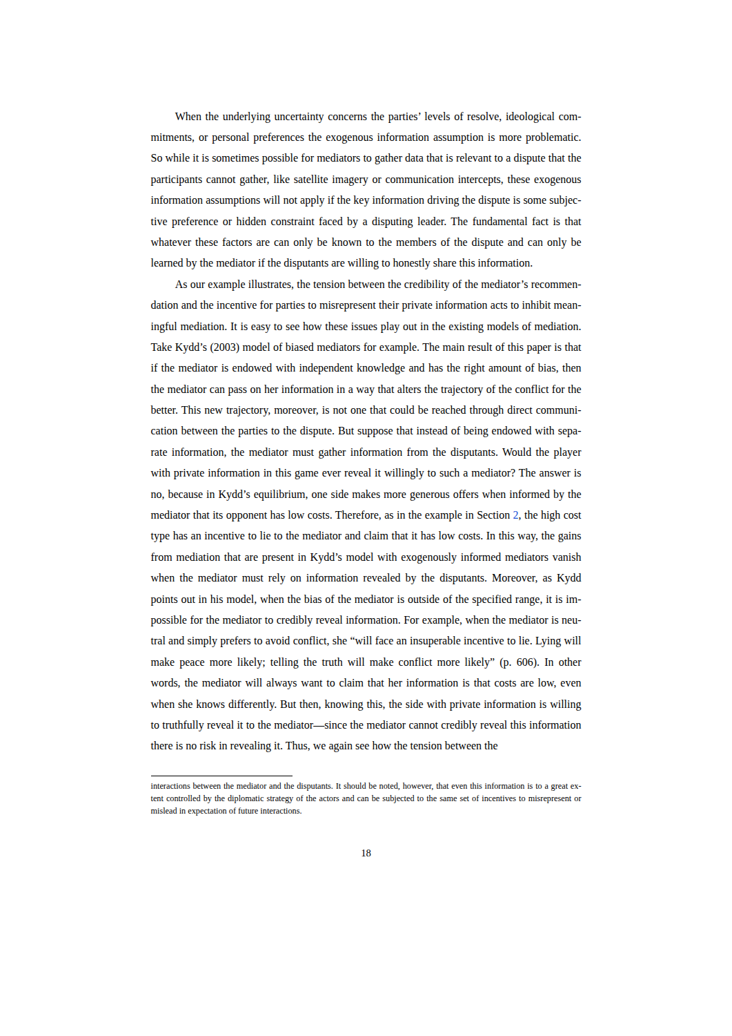When the underlying uncertainty concerns the parties’ levels of resolve, ideological commitments, or personal preferences the exogenous information assumption is more problematic. So while it is sometimes possible for mediators to gather data that is relevant to a dispute that the participants cannot gather, like satellite imagery or communication intercepts, these exogenous information assumptions will not apply if the key information driving the dispute is some subjective preference or hidden constraint faced by a disputing leader. The fundamental fact is that whatever these factors are can only be known to the members of the dispute and can only be learned by the mediator if the disputants are willing to honestly share this information.
As our example illustrates, the tension between the credibility of the mediator’s recommendation and the incentive for parties to misrepresent their private information acts to inhibit meaningful mediation. It is easy to see how these issues play out in the existing models of mediation. Take Kydd’s (2003) model of biased mediators for example. The main result of this paper is that if the mediator is endowed with independent knowledge and has the right amount of bias, then the mediator can pass on her information in a way that alters the trajectory of the conflict for the better. This new trajectory, moreover, is not one that could be reached through direct communication between the parties to the dispute. But suppose that instead of being endowed with separate information, the mediator must gather information from the disputants. Would the player with private information in this game ever reveal it willingly to such a mediator? The answer is no, because in Kydd’s equilibrium, one side makes more generous offers when informed by the mediator that its opponent has low costs. Therefore, as in the example in Section 2, the high cost type has an incentive to lie to the mediator and claim that it has low costs. In this way, the gains from mediation that are present in Kydd’s model with exogenously informed mediators vanish when the mediator must rely on information revealed by the disputants. Moreover, as Kydd points out in his model, when the bias of the mediator is outside of the specified range, it is impossible for the mediator to credibly reveal information. For example, when the mediator is neutral and simply prefers to avoid conflict, she “will face an insuperable incentive to lie. Lying will make peace more likely; telling the truth will make conflict more likely” (p. 606). In other words, the mediator will always want to claim that her information is that costs are low, even when she knows differently. But then, knowing this, the side with private information is willing to truthfully reveal it to the mediator—since the mediator cannot credibly reveal this information there is no risk in revealing it. Thus, we again see how the tension between the
interactions between the mediator and the disputants. It should be noted, however, that even this information is to a great extent controlled by the diplomatic strategy of the actors and can be subjected to the same set of incentives to misrepresent or mislead in expectation of future interactions.
18